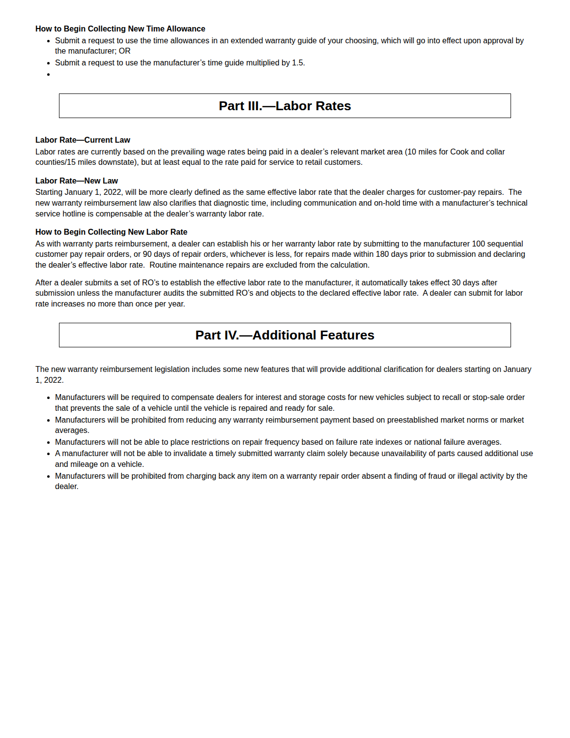How to Begin Collecting New Time Allowance
Submit a request to use the time allowances in an extended warranty guide of your choosing, which will go into effect upon approval by the manufacturer; OR
Submit a request to use the manufacturer’s time guide multiplied by 1.5.
Part III.—Labor Rates
Labor Rate—Current Law
Labor rates are currently based on the prevailing wage rates being paid in a dealer’s relevant market area (10 miles for Cook and collar counties/15 miles downstate), but at least equal to the rate paid for service to retail customers.
Labor Rate—New Law
Starting January 1, 2022, will be more clearly defined as the same effective labor rate that the dealer charges for customer-pay repairs. The new warranty reimbursement law also clarifies that diagnostic time, including communication and on-hold time with a manufacturer’s technical service hotline is compensable at the dealer’s warranty labor rate.
How to Begin Collecting New Labor Rate
As with warranty parts reimbursement, a dealer can establish his or her warranty labor rate by submitting to the manufacturer 100 sequential customer pay repair orders, or 90 days of repair orders, whichever is less, for repairs made within 180 days prior to submission and declaring the dealer’s effective labor rate. Routine maintenance repairs are excluded from the calculation.
After a dealer submits a set of RO’s to establish the effective labor rate to the manufacturer, it automatically takes effect 30 days after submission unless the manufacturer audits the submitted RO’s and objects to the declared effective labor rate. A dealer can submit for labor rate increases no more than once per year.
Part IV.—Additional Features
The new warranty reimbursement legislation includes some new features that will provide additional clarification for dealers starting on January 1, 2022.
Manufacturers will be required to compensate dealers for interest and storage costs for new vehicles subject to recall or stop-sale order that prevents the sale of a vehicle until the vehicle is repaired and ready for sale.
Manufacturers will be prohibited from reducing any warranty reimbursement payment based on preestablished market norms or market averages.
Manufacturers will not be able to place restrictions on repair frequency based on failure rate indexes or national failure averages.
A manufacturer will not be able to invalidate a timely submitted warranty claim solely because unavailability of parts caused additional use and mileage on a vehicle.
Manufacturers will be prohibited from charging back any item on a warranty repair order absent a finding of fraud or illegal activity by the dealer.